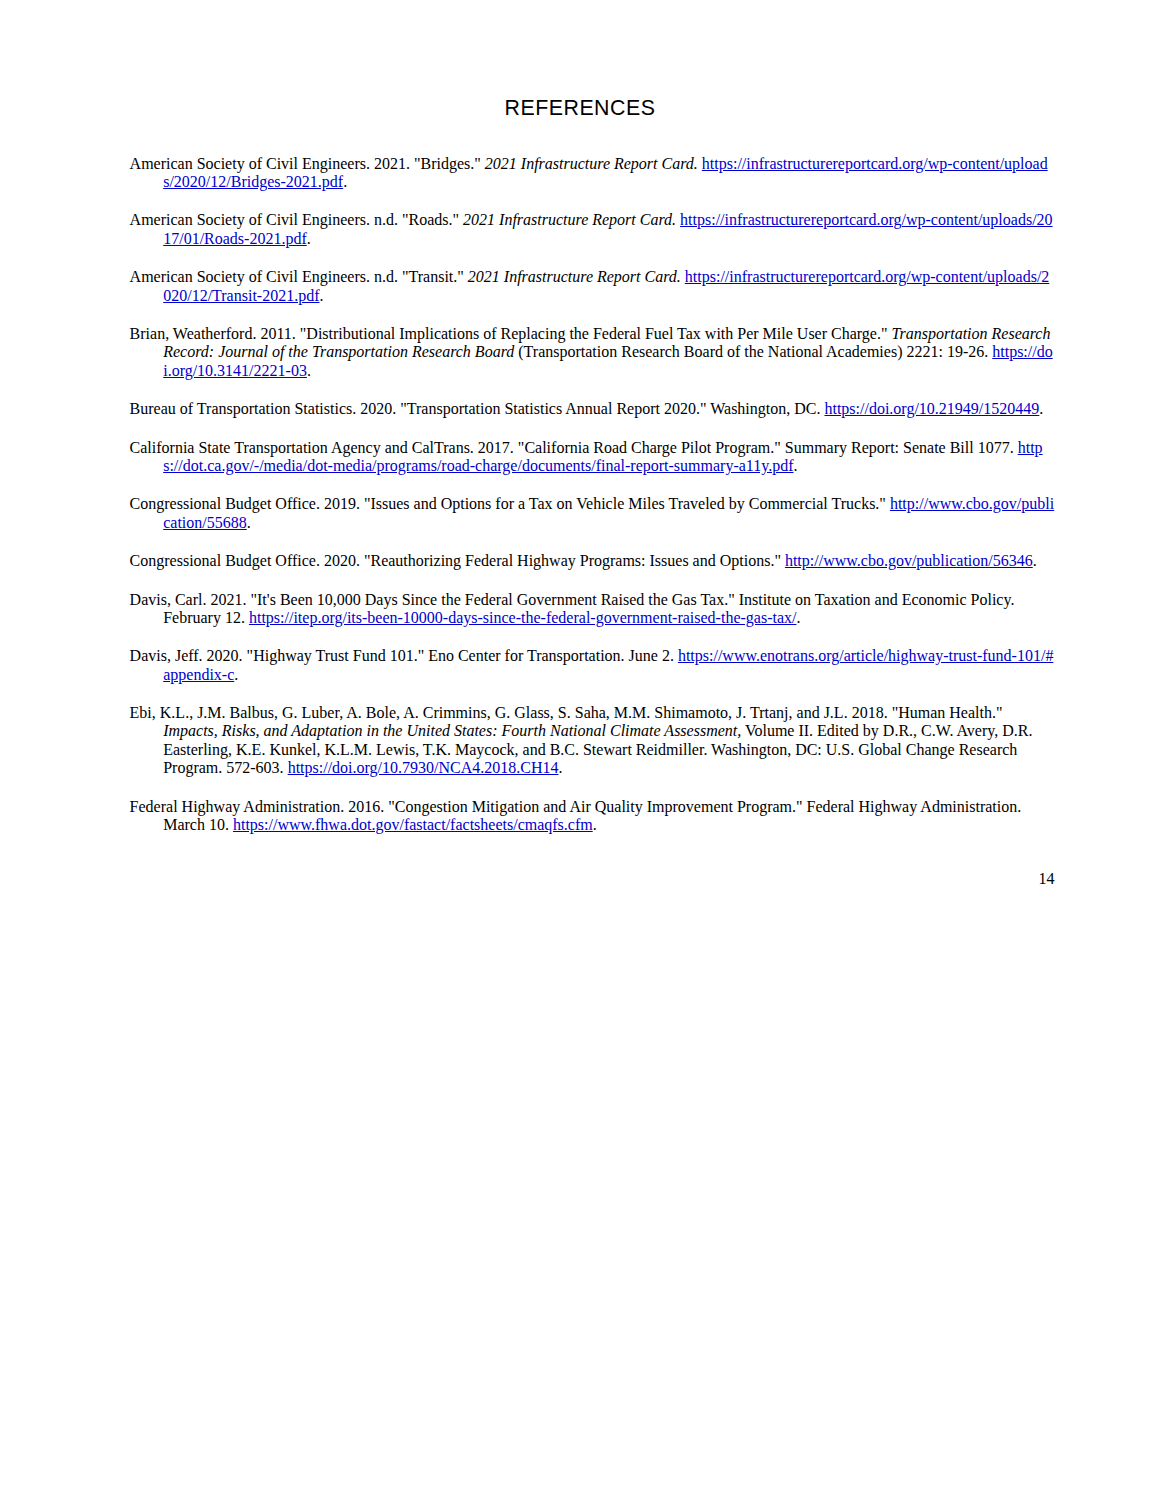REFERENCES
American Society of Civil Engineers. 2021. "Bridges." 2021 Infrastructure Report Card. https://infrastructurereportcard.org/wp-content/uploads/2020/12/Bridges-2021.pdf.
American Society of Civil Engineers. n.d. "Roads." 2021 Infrastructure Report Card. https://infrastructurereportcard.org/wp-content/uploads/2017/01/Roads-2021.pdf.
American Society of Civil Engineers. n.d. "Transit." 2021 Infrastructure Report Card. https://infrastructurereportcard.org/wp-content/uploads/2020/12/Transit-2021.pdf.
Brian, Weatherford. 2011. "Distributional Implications of Replacing the Federal Fuel Tax with Per Mile User Charge." Transportation Research Record: Journal of the Transportation Research Board (Transportation Research Board of the National Academies) 2221: 19-26. https://doi.org/10.3141/2221-03.
Bureau of Transportation Statistics. 2020. "Transportation Statistics Annual Report 2020." Washington, DC. https://doi.org/10.21949/1520449.
California State Transportation Agency and CalTrans. 2017. "California Road Charge Pilot Program." Summary Report: Senate Bill 1077. https://dot.ca.gov/-/media/dot-media/programs/road-charge/documents/final-report-summary-a11y.pdf.
Congressional Budget Office. 2019. "Issues and Options for a Tax on Vehicle Miles Traveled by Commercial Trucks." http://www.cbo.gov/publication/55688.
Congressional Budget Office. 2020. "Reauthorizing Federal Highway Programs: Issues and Options." http://www.cbo.gov/publication/56346.
Davis, Carl. 2021. "It's Been 10,000 Days Since the Federal Government Raised the Gas Tax." Institute on Taxation and Economic Policy. February 12. https://itep.org/its-been-10000-days-since-the-federal-government-raised-the-gas-tax/.
Davis, Jeff. 2020. "Highway Trust Fund 101." Eno Center for Transportation. June 2. https://www.enotrans.org/article/highway-trust-fund-101/#appendix-c.
Ebi, K.L., J.M. Balbus, G. Luber, A. Bole, A. Crimmins, G. Glass, S. Saha, M.M. Shimamoto, J. Trtanj, and J.L. 2018. "Human Health." Impacts, Risks, and Adaptation in the United States: Fourth National Climate Assessment, Volume II. Edited by D.R., C.W. Avery, D.R. Easterling, K.E. Kunkel, K.L.M. Lewis, T.K. Maycock, and B.C. Stewart Reidmiller. Washington, DC: U.S. Global Change Research Program. 572-603. https://doi.org/10.7930/NCA4.2018.CH14.
Federal Highway Administration. 2016. "Congestion Mitigation and Air Quality Improvement Program." Federal Highway Administration. March 10. https://www.fhwa.dot.gov/fastact/factsheets/cmaqfs.cfm.
14